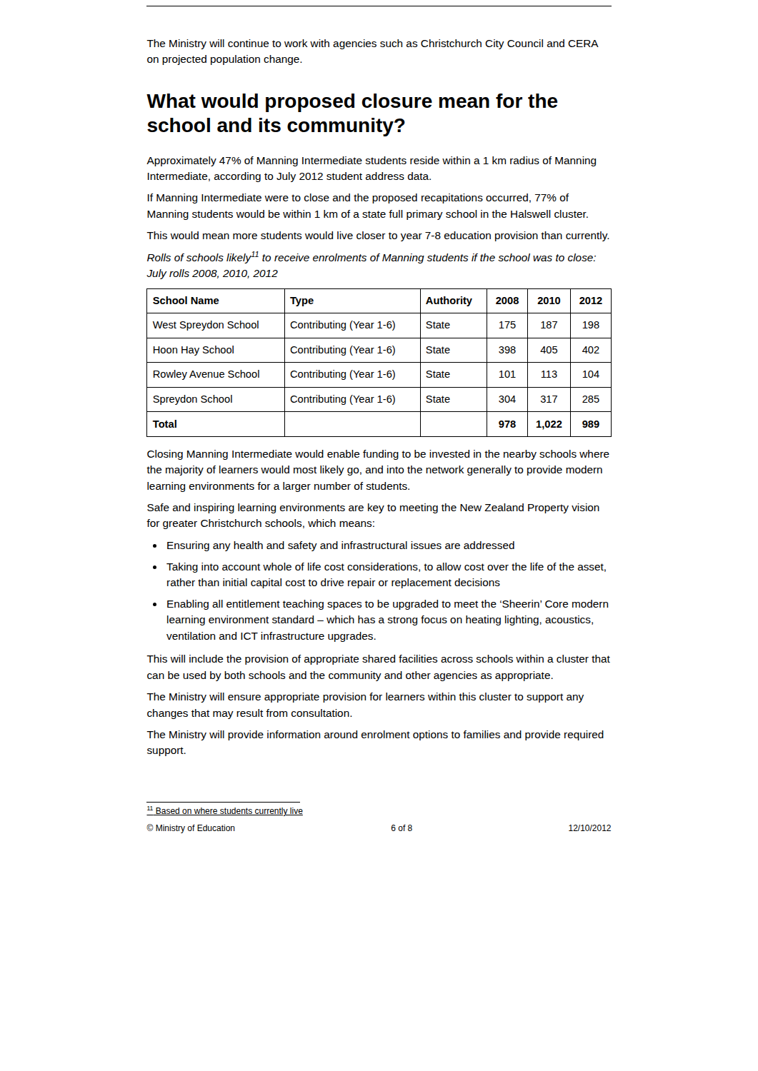The Ministry will continue to work with agencies such as Christchurch City Council and CERA on projected population change.
What would proposed closure mean for the school and its community?
Approximately 47% of Manning Intermediate students reside within a 1 km radius of Manning Intermediate, according to July 2012 student address data.
If Manning Intermediate were to close and the proposed recapitations occurred, 77% of Manning students would be within 1 km of a state full primary school in the Halswell cluster.
This would mean more students would live closer to year 7-8 education provision than currently.
Rolls of schools likely11 to receive enrolments of Manning students if the school was to close: July rolls 2008, 2010, 2012
| School Name | Type | Authority | 2008 | 2010 | 2012 |
| --- | --- | --- | --- | --- | --- |
| West Spreydon School | Contributing (Year 1-6) | State | 175 | 187 | 198 |
| Hoon Hay School | Contributing (Year 1-6) | State | 398 | 405 | 402 |
| Rowley Avenue School | Contributing (Year 1-6) | State | 101 | 113 | 104 |
| Spreydon School | Contributing (Year 1-6) | State | 304 | 317 | 285 |
| Total | | | 978 | 1,022 | 989 |
Closing Manning Intermediate would enable funding to be invested in the nearby schools where the majority of learners would most likely go, and into the network generally to provide modern learning environments for a larger number of students.
Safe and inspiring learning environments are key to meeting the New Zealand Property vision for greater Christchurch schools, which means:
Ensuring any health and safety and infrastructural issues are addressed
Taking into account whole of life cost considerations, to allow cost over the life of the asset, rather than initial capital cost to drive repair or replacement decisions
Enabling all entitlement teaching spaces to be upgraded to meet the ‘Sheerin’ Core modern learning environment standard – which has a strong focus on heating lighting, acoustics, ventilation and ICT infrastructure upgrades.
This will include the provision of appropriate shared facilities across schools within a cluster that can be used by both schools and the community and other agencies as appropriate.
The Ministry will ensure appropriate provision for learners within this cluster to support any changes that may result from consultation.
The Ministry will provide information around enrolment options to families and provide required support.
11 Based on where students currently live
© Ministry of Education 6 of 8 12/10/2012